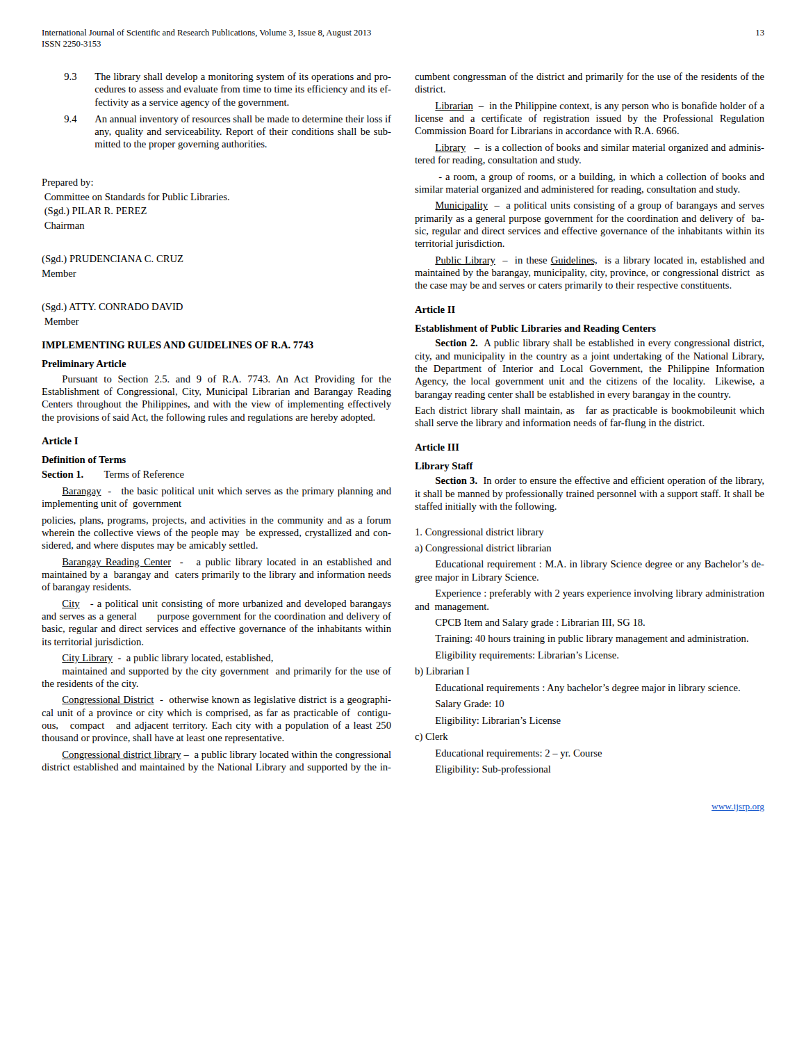International Journal of Scientific and Research Publications, Volume 3, Issue 8, August 2013 ISSN 2250-3153 13
9.3 The library shall develop a monitoring system of its operations and procedures to assess and evaluate from time to time its efficiency and its effectivity as a service agency of the government.
9.4 An annual inventory of resources shall be made to determine their loss if any, quality and serviceability. Report of their conditions shall be submitted to the proper governing authorities.
Prepared by:
Committee on Standards for Public Libraries.
(Sgd.) PILAR R. PEREZ
Chairman
(Sgd.) PRUDENCIANA C. CRUZ
Member
(Sgd.) ATTY. CONRADO DAVID
Member
IMPLEMENTING RULES AND GUIDELINES OF R.A. 7743
Preliminary Article
Pursuant to Section 2.5. and 9 of R.A. 7743. An Act Providing for the Establishment of Congressional, City, Municipal Librarian and Barangay Reading Centers throughout the Philippines, and with the view of implementing effectively the provisions of said Act, the following rules and regulations are hereby adopted.
Article I
Definition of Terms
Section 1. Terms of Reference
Barangay - the basic political unit which serves as the primary planning and implementing unit of government
policies, plans, programs, projects, and activities in the community and as a forum wherein the collective views of the people may be expressed, crystallized and considered, and where disputes may be amicably settled.
Barangay Reading Center - a public library located in an established and maintained by a barangay and caters primarily to the library and information needs of barangay residents.
City - a political unit consisting of more urbanized and developed barangays and serves as a general purpose government for the coordination and delivery of basic, regular and direct services and effective governance of the inhabitants within its territorial jurisdiction.
City Library - a public library located, established,
maintained and supported by the city government and primarily for the use of the residents of the city.
Congressional District - otherwise known as legislative district is a geographical unit of a province or city which is comprised, as far as practicable of contiguous, compact and adjacent territory. Each city with a population of a least 250 thousand or province, shall have at least one representative.
Congressional district library – a public library located within the congressional district established and maintained by the National Library and supported by the incumbent congressman of the district and primarily for the use of the residents of the district.
Librarian – in the Philippine context, is any person who is bonafide holder of a license and a certificate of registration issued by the Professional Regulation Commission Board for Librarians in accordance with R.A. 6966.
Library – is a collection of books and similar material organized and administered for reading, consultation and study.
- a room, a group of rooms, or a building, in which a collection of books and similar material organized and administered for reading, consultation and study.
Municipality – a political units consisting of a group of barangays and serves primarily as a general purpose government for the coordination and delivery of basic, regular and direct services and effective governance of the inhabitants within its territorial jurisdiction.
Public Library – in these Guidelines, is a library located in, established and maintained by the barangay, municipality, city, province, or congressional district as the case may be and serves or caters primarily to their respective constituents.
Article II
Establishment of Public Libraries and Reading Centers
Section 2. A public library shall be established in every congressional district, city, and municipality in the country as a joint undertaking of the National Library, the Department of Interior and Local Government, the Philippine Information Agency, the local government unit and the citizens of the locality. Likewise, a barangay reading center shall be established in every barangay in the country.
Each district library shall maintain, as far as practicable is bookmobileunit which shall serve the library and information needs of far-flung in the district.
Article III
Library Staff
Section 3. In order to ensure the effective and efficient operation of the library, it shall be manned by professionally trained personnel with a support staff. It shall be staffed initially with the following.
1. Congressional district library
a) Congressional district librarian
Educational requirement : M.A. in library Science degree or any Bachelor’s degree major in Library Science.
Experience : preferably with 2 years experience involving library administration and management.
CPCB Item and Salary grade : Librarian III, SG 18.
Training: 40 hours training in public library management and administration.
Eligibility requirements: Librarian’s License.
b) Librarian I
Educational requirements : Any bachelor’s degree major in library science.
Salary Grade: 10
Eligibility: Librarian’s License
c) Clerk
Educational requirements: 2 – yr. Course
Eligibility: Sub-professional
www.ijsrp.org